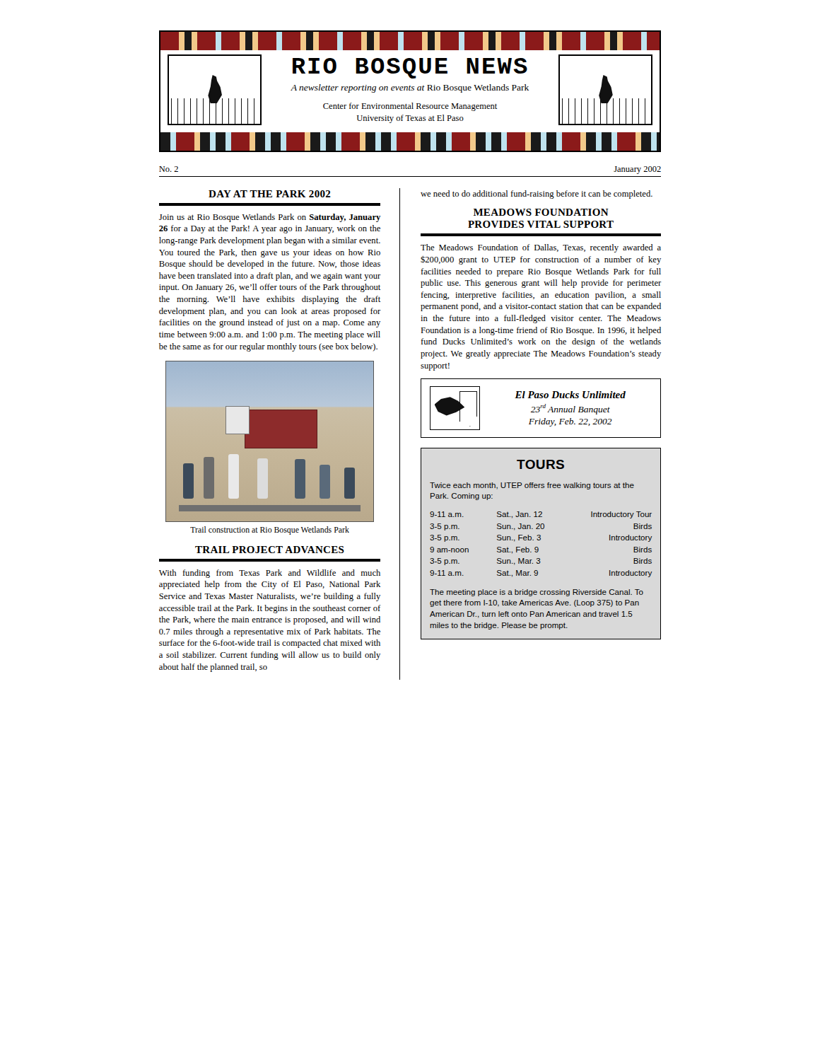RIO BOSQUE NEWS
A newsletter reporting on events at Rio Bosque Wetlands Park
Center for Environmental Resource Management
University of Texas at El Paso
No. 2 January 2002
Day at the Park 2002
Join us at Rio Bosque Wetlands Park on Saturday, January 26 for a Day at the Park! A year ago in January, work on the long-range Park development plan began with a similar event. You toured the Park, then gave us your ideas on how Rio Bosque should be developed in the future. Now, those ideas have been translated into a draft plan, and we again want your input. On January 26, we’ll offer tours of the Park throughout the morning. We’ll have exhibits displaying the draft development plan, and you can look at areas proposed for facilities on the ground instead of just on a map. Come any time between 9:00 a.m. and 1:00 p.m. The meeting place will be the same as for our regular monthly tours (see box below).
Trail construction at Rio Bosque Wetlands Park
Trail Project Advances
With funding from Texas Park and Wildlife and much appreciated help from the City of El Paso, National Park Service and Texas Master Naturalists, we’re building a fully accessible trail at the Park. It begins in the southeast corner of the Park, where the main entrance is proposed, and will wind 0.7 miles through a representative mix of Park habitats. The surface for the 6-foot-wide trail is compacted chat mixed with a soil stabilizer. Current funding will allow us to build only about half the planned trail, so
we need to do additional fund-raising before it can be completed.
Meadows Foundation
Provides Vital Support
The Meadows Foundation of Dallas, Texas, recently awarded a $200,000 grant to UTEP for construction of a number of key facilities needed to prepare Rio Bosque Wetlands Park for full public use. This generous grant will help provide for perimeter fencing, interpretive facilities, an education pavilion, a small permanent pond, and a visitor-contact station that can be expanded in the future into a full-fledged visitor center. The Meadows Foundation is a long-time friend of Rio Bosque. In 1996, it helped fund Ducks Unlimited’s work on the design of the wetlands project. We greatly appreciate The Meadows Foundation’s steady support!
El Paso Ducks Unlimited
23rd Annual Banquet
Friday, Feb. 22, 2002
TOURS
Twice each month, UTEP offers free walking tours at the Park. Coming up:
| 9-11 a.m. | Sat., Jan. 12 | Introductory Tour |
| 3-5 p.m. | Sun., Jan. 20 | Birds |
| 3-5 p.m. | Sun., Feb. 3 | Introductory |
| 9 am-noon | Sat., Feb. 9 | Birds |
| 3-5 p.m. | Sun., Mar. 3 | Birds |
| 9-11 a.m. | Sat., Mar. 9 | Introductory |
The meeting place is a bridge crossing Riverside Canal. To get there from I-10, take Americas Ave. (Loop 375) to Pan American Dr., turn left onto Pan American and travel 1.5 miles to the bridge. Please be prompt.